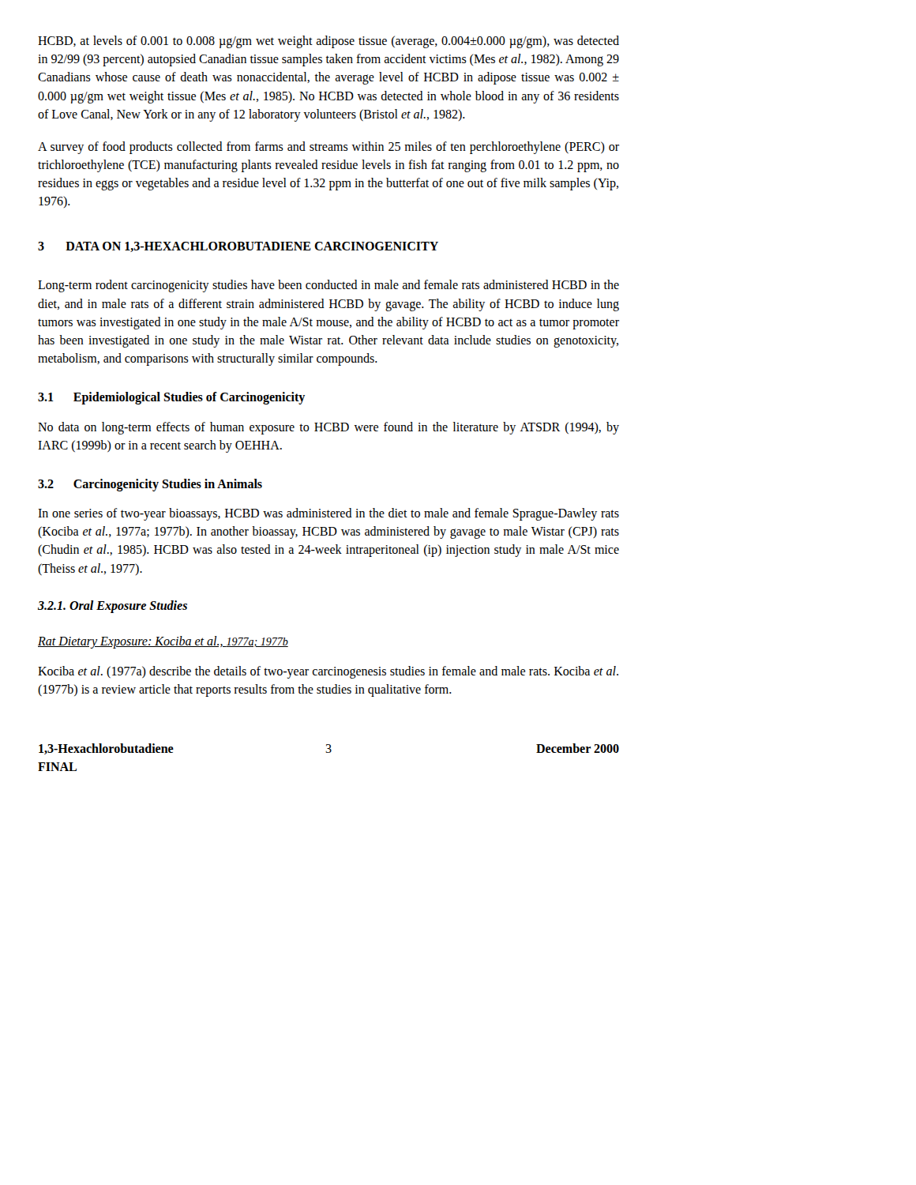HCBD, at levels of 0.001 to 0.008 µg/gm wet weight adipose tissue (average, 0.004±0.000 µg/gm), was detected in 92/99 (93 percent) autopsied Canadian tissue samples taken from accident victims (Mes et al., 1982). Among 29 Canadians whose cause of death was nonaccidental, the average level of HCBD in adipose tissue was 0.002 ± 0.000 µg/gm wet weight tissue (Mes et al., 1985). No HCBD was detected in whole blood in any of 36 residents of Love Canal, New York or in any of 12 laboratory volunteers (Bristol et al., 1982).
A survey of food products collected from farms and streams within 25 miles of ten perchloroethylene (PERC) or trichloroethylene (TCE) manufacturing plants revealed residue levels in fish fat ranging from 0.01 to 1.2 ppm, no residues in eggs or vegetables and a residue level of 1.32 ppm in the butterfat of one out of five milk samples (Yip, 1976).
3 DATA ON 1,3-HEXACHLOROBUTADIENE CARCINOGENICITY
Long-term rodent carcinogenicity studies have been conducted in male and female rats administered HCBD in the diet, and in male rats of a different strain administered HCBD by gavage. The ability of HCBD to induce lung tumors was investigated in one study in the male A/St mouse, and the ability of HCBD to act as a tumor promoter has been investigated in one study in the male Wistar rat. Other relevant data include studies on genotoxicity, metabolism, and comparisons with structurally similar compounds.
3.1 Epidemiological Studies of Carcinogenicity
No data on long-term effects of human exposure to HCBD were found in the literature by ATSDR (1994), by IARC (1999b) or in a recent search by OEHHA.
3.2 Carcinogenicity Studies in Animals
In one series of two-year bioassays, HCBD was administered in the diet to male and female Sprague-Dawley rats (Kociba et al., 1977a; 1977b). In another bioassay, HCBD was administered by gavage to male Wistar (CPJ) rats (Chudin et al., 1985). HCBD was also tested in a 24-week intraperitoneal (ip) injection study in male A/St mice (Theiss et al., 1977).
3.2.1. Oral Exposure Studies
Rat Dietary Exposure: Kociba et al., 1977a; 1977b
Kociba et al. (1977a) describe the details of two-year carcinogenesis studies in female and male rats. Kociba et al. (1977b) is a review article that reports results from the studies in qualitative form.
1,3-Hexachlorobutadiene
FINAL
3
December 2000